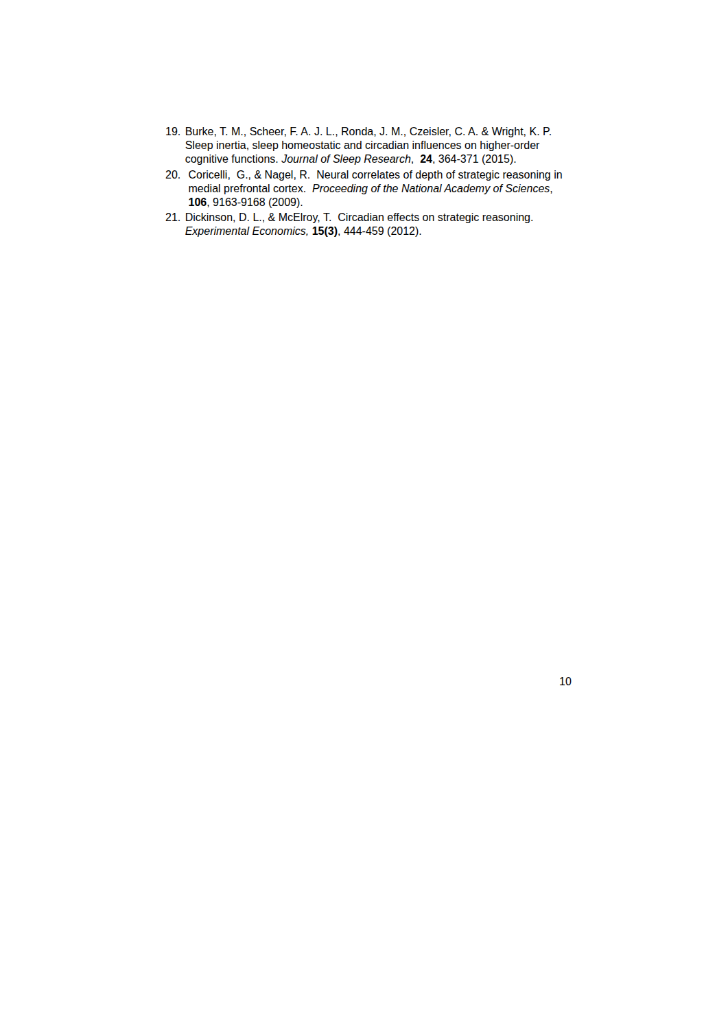19. Burke, T. M., Scheer, F. A. J. L., Ronda, J. M., Czeisler, C. A. & Wright, K. P. Sleep inertia, sleep homeostatic and circadian influences on higher-order cognitive functions. Journal of Sleep Research, 24, 364-371 (2015).
20. Coricelli, G., & Nagel, R. Neural correlates of depth of strategic reasoning in medial prefrontal cortex. Proceeding of the National Academy of Sciences, 106, 9163-9168 (2009).
21. Dickinson, D. L., & McElroy, T. Circadian effects on strategic reasoning. Experimental Economics, 15(3), 444-459 (2012).
10